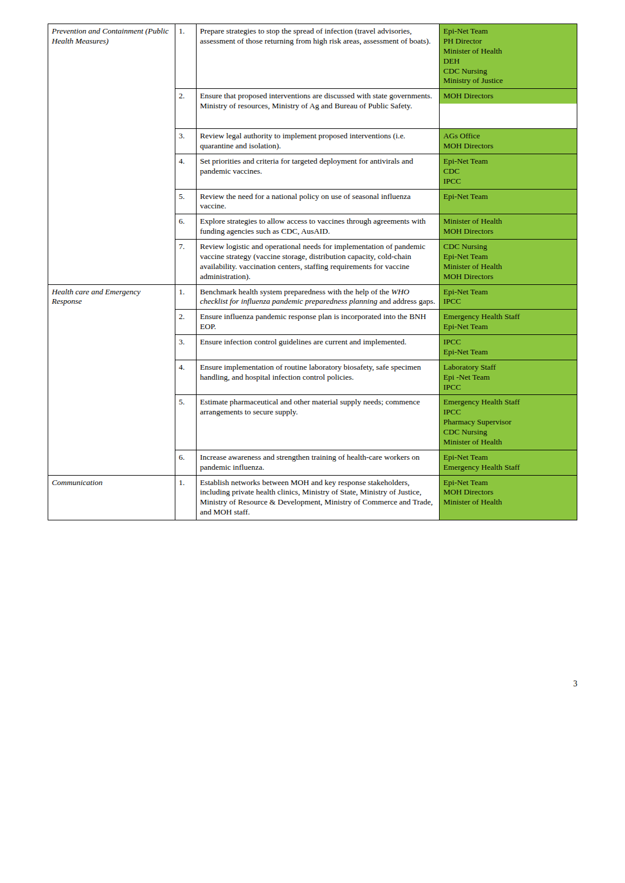| Prevention and Containment (Public Health Measures) | 1. | Prepare strategies to stop the spread of infection (travel advisories, assessment of those returning from high risk areas, assessment of boats). | Epi-Net Team PH Director Minister of Health DEH CDC Nursing Ministry of Justice |
| 2. | Ensure that proposed interventions are discussed with state governments. Ministry of resources, Ministry of Ag and Bureau of Public Safety. | MOH Directors |
| 3. | Review legal authority to implement proposed interventions (i.e. quarantine and isolation). | AGs Office MOH Directors |
| 4. | Set priorities and criteria for targeted deployment for antivirals and pandemic vaccines. | Epi-Net Team CDC IPCC |
| 5. | Review the need for a national policy on use of seasonal influenza vaccine. | Epi-Net Team |
| 6. | Explore strategies to allow access to vaccines through agreements with funding agencies such as CDC, AusAID. | Minister of Health MOH Directors |
| 7. | Review logistic and operational needs for implementation of pandemic vaccine strategy (vaccine storage, distribution capacity, cold-chain availability. vaccination centers, staffing requirements for vaccine administration). | CDC Nursing Epi-Net Team Minister of Health MOH Directors |
| Health care and Emergency Response | 1. | Benchmark health system preparedness with the help of the WHO checklist for influenza pandemic preparedness planning and address gaps. | Epi-Net Team IPCC |
| 2. | Ensure influenza pandemic response plan is incorporated into the BNH EOP. | Emergency Health Staff Epi-Net Team |
| 3. | Ensure infection control guidelines are current and implemented. | IPCC Epi-Net Team |
| 4. | Ensure implementation of routine laboratory biosafety, safe specimen handling, and hospital infection control policies. | Laboratory Staff Epi -Net Team IPCC |
| 5. | Estimate pharmaceutical and other material supply needs; commence arrangements to secure supply. | Emergency Health Staff IPCC Pharmacy Supervisor CDC Nursing Minister of Health |
| 6. | Increase awareness and strengthen training of health-care workers on pandemic influenza. | Epi-Net Team Emergency Health Staff |
| Communication | 1. | Establish networks between MOH and key response stakeholders, including private health clinics, Ministry of State, Ministry of Justice, Ministry of Resource & Development, Ministry of Commerce and Trade, and MOH staff. | Epi-Net Team MOH Directors Minister of Health |
3